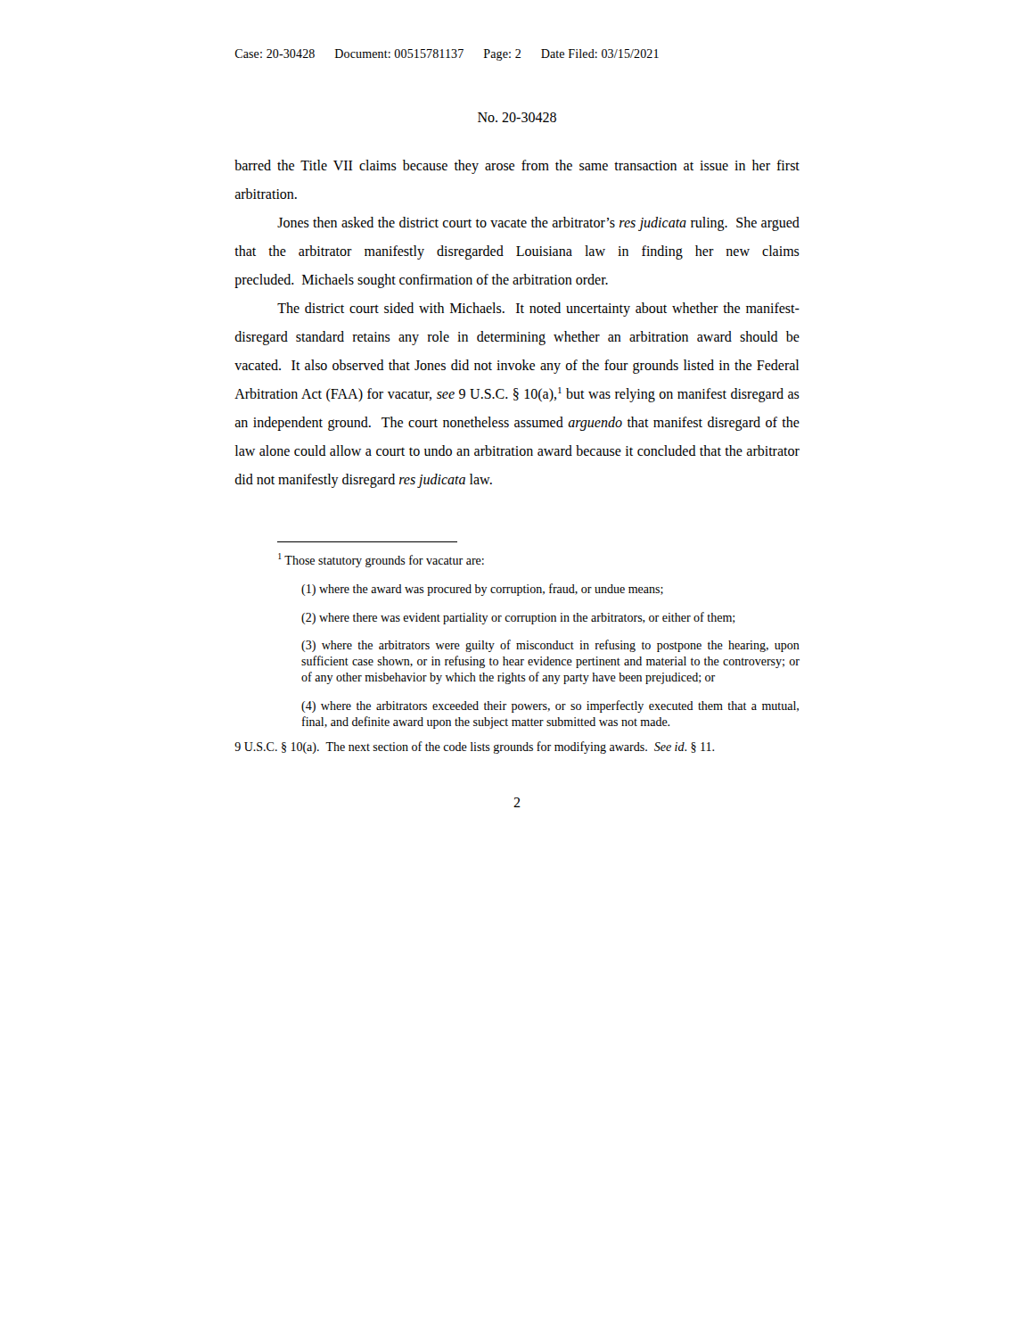Case: 20-30428 Document: 00515781137 Page: 2 Date Filed: 03/15/2021
No. 20-30428
barred the Title VII claims because they arose from the same transaction at issue in her first arbitration.
Jones then asked the district court to vacate the arbitrator’s res judicata ruling. She argued that the arbitrator manifestly disregarded Louisiana law in finding her new claims precluded. Michaels sought confirmation of the arbitration order.
The district court sided with Michaels. It noted uncertainty about whether the manifest-disregard standard retains any role in determining whether an arbitration award should be vacated. It also observed that Jones did not invoke any of the four grounds listed in the Federal Arbitration Act (FAA) for vacatur, see 9 U.S.C. § 10(a),1 but was relying on manifest disregard as an independent ground. The court nonetheless assumed arguendo that manifest disregard of the law alone could allow a court to undo an arbitration award because it concluded that the arbitrator did not manifestly disregard res judicata law.
1 Those statutory grounds for vacatur are:
(1) where the award was procured by corruption, fraud, or undue means;
(2) where there was evident partiality or corruption in the arbitrators, or either of them;
(3) where the arbitrators were guilty of misconduct in refusing to postpone the hearing, upon sufficient case shown, or in refusing to hear evidence pertinent and material to the controversy; or of any other misbehavior by which the rights of any party have been prejudiced; or
(4) where the arbitrators exceeded their powers, or so imperfectly executed them that a mutual, final, and definite award upon the subject matter submitted was not made.
9 U.S.C. § 10(a). The next section of the code lists grounds for modifying awards. See id. § 11.
2